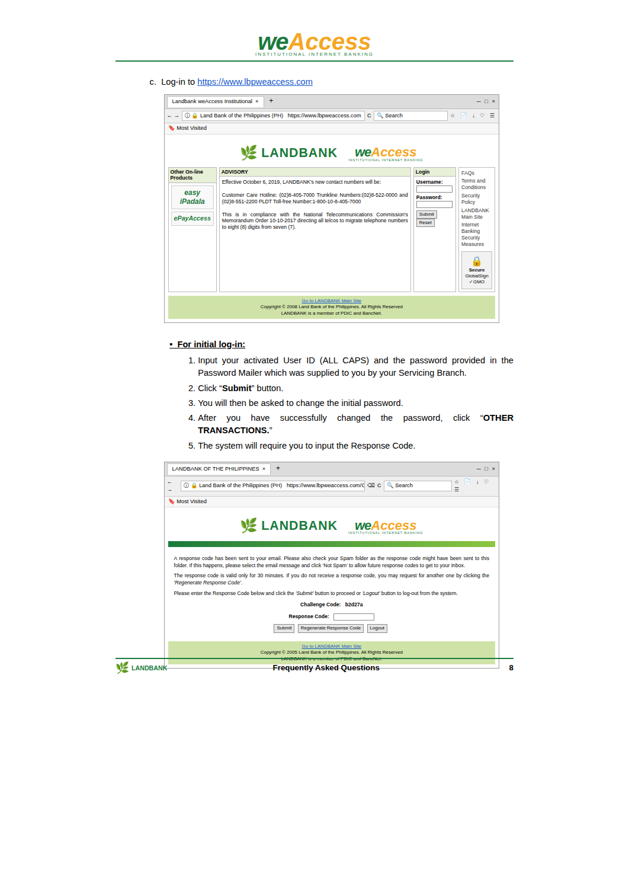we Access
INSTITUTIONAL INTERNET BANKING
c. Log-in to https://www.lbpweaccess.com
Landbank weAccess Institutional × +
─ □ ×
← → ⓘ 🔒 Land Bank of the Philippines (PH) https://www.lbpweaccess.com C 🔍 Search ☆ 📄 ↓ ♡ ☰
🔖 Most Visited
🌿 LANDBANK
we Access
INSTITUTIONAL INTERNET BANKING
Other On-line Products
easy
iPadala
ePayAccess
ADVISORY
Effective October 6, 2019, LANDBANK's new contact numbers will be:
Customer Care Hotline: (02)8-405-7000 Trunkline Numbers:(02)8-522-0000 and (02)8-551-2200 PLDT Toll-free Number:1-800-10-8-405-7000
This is in compliance with the National Telecommunications Commission's Memorandum Order 10-10-2017 directing all telcos to migrate telephone numbers to eight (8) digits from seven (7).
Login
Username:
Password:
Submit Reset
FAQs
Terms and Conditions
Security Policy
LANDBANK Main Site
Internet Banking Security Measures
🔒
Secure
GlobalSign
✓GMO
Go to LANDBANK Main Site
Copyright © 2008 Land Bank of the Philippines. All Rights Reserved
LANDBANK is a member of PDIC and BancNet.
• For initial log-in:
Input your activated User ID (ALL CAPS) and the password provided in the Password Mailer which was supplied to you by your Servicing Branch.
Click “Submit” button.
You will then be asked to change the initial password.
After you have successfully changed the password, click “OTHER TRANSACTIONS.”
The system will require you to input the Response Code.
LANDBANK OF THE PHILIPPINES × +
─ □ ×
← → ⓘ 🔒 Land Bank of the Philippines (PH) https://www.lbpweaccess.com/Cons... ⌫ C 🔍 Search ☆ 📄 ↓ ♡ ☰
🔖 Most Visited
🌿 LANDBANK
we Access
INSTITUTIONAL INTERNET BANKING
A response code has been sent to your email. Please also check your Spam folder as the response code might have been sent to this folder. If this happens, please select the email message and click 'Not Spam' to allow future response codes to get to your Inbox.
The response code is valid only for 30 minutes. If you do not receive a response code, you may request for another one by clicking the 'Regenerate Response Code'.
Please enter the Response Code below and click the 'Submit' button to proceed or 'Logout' button to log-out from the system.
Challenge Code: b2d27a
Response Code:
Submit Regenerate Response Code Logout
Go to LANDBANK Main Site
Copyright © 2005 Land Bank of the Philippines. All Rights Reserved
LANDBANK is a member of PDIC and BancNet.
🌿 LANDBANK
Frequently Asked Questions
8